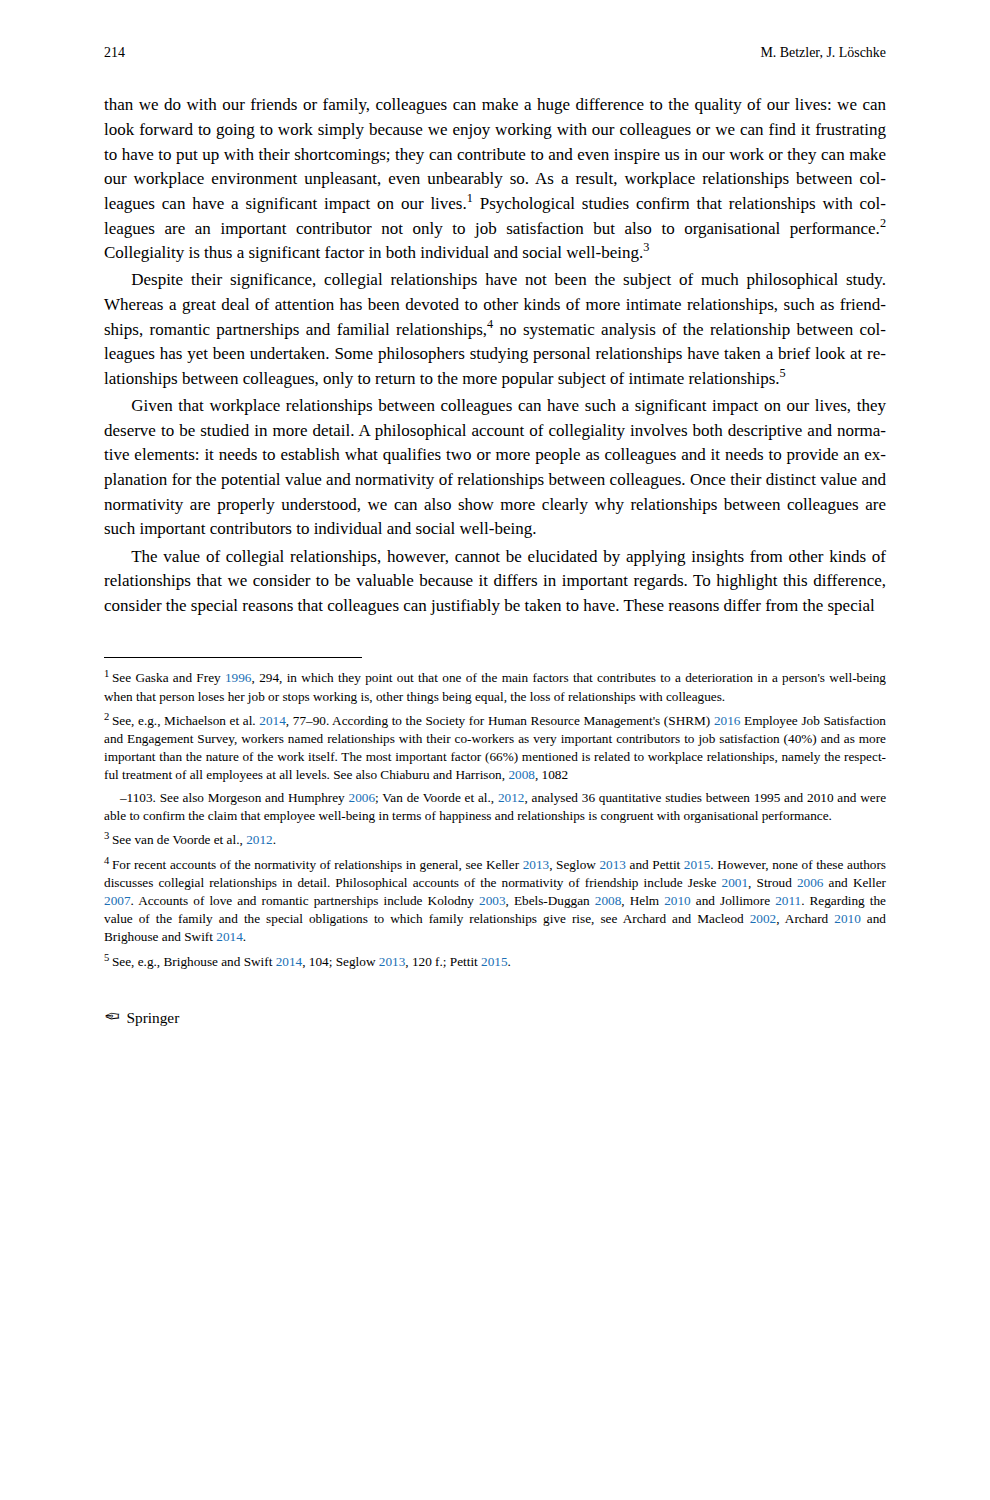214 M. Betzler, J. Löschke
than we do with our friends or family, colleagues can make a huge difference to the quality of our lives: we can look forward to going to work simply because we enjoy working with our colleagues or we can find it frustrating to have to put up with their shortcomings; they can contribute to and even inspire us in our work or they can make our workplace environment unpleasant, even unbearably so. As a result, workplace relationships between colleagues can have a significant impact on our lives.1 Psychological studies confirm that relationships with colleagues are an important contributor not only to job satisfaction but also to organisational performance.2 Collegiality is thus a significant factor in both individual and social well-being.3
Despite their significance, collegial relationships have not been the subject of much philosophical study. Whereas a great deal of attention has been devoted to other kinds of more intimate relationships, such as friendships, romantic partnerships and familial relationships,4 no systematic analysis of the relationship between colleagues has yet been undertaken. Some philosophers studying personal relationships have taken a brief look at relationships between colleagues, only to return to the more popular subject of intimate relationships.5
Given that workplace relationships between colleagues can have such a significant impact on our lives, they deserve to be studied in more detail. A philosophical account of collegiality involves both descriptive and normative elements: it needs to establish what qualifies two or more people as colleagues and it needs to provide an explanation for the potential value and normativity of relationships between colleagues. Once their distinct value and normativity are properly understood, we can also show more clearly why relationships between colleagues are such important contributors to individual and social well-being.
The value of collegial relationships, however, cannot be elucidated by applying insights from other kinds of relationships that we consider to be valuable because it differs in important regards. To highlight this difference, consider the special reasons that colleagues can justifiably be taken to have. These reasons differ from the special
1 See Gaska and Frey 1996, 294, in which they point out that one of the main factors that contributes to a deterioration in a person's well-being when that person loses her job or stops working is, other things being equal, the loss of relationships with colleagues.
2 See, e.g., Michaelson et al. 2014, 77–90. According to the Society for Human Resource Management's (SHRM) 2016 Employee Job Satisfaction and Engagement Survey, workers named relationships with their co-workers as very important contributors to job satisfaction (40%) and as more important than the nature of the work itself. The most important factor (66%) mentioned is related to workplace relationships, namely the respectful treatment of all employees at all levels. See also Chiaburu and Harrison, 2008, 1082
–1103. See also Morgeson and Humphrey 2006; Van de Voorde et al., 2012, analysed 36 quantitative studies between 1995 and 2010 and were able to confirm the claim that employee well-being in terms of happiness and relationships is congruent with organisational performance.
3 See van de Voorde et al., 2012.
4 For recent accounts of the normativity of relationships in general, see Keller 2013, Seglow 2013 and Pettit 2015. However, none of these authors discusses collegial relationships in detail. Philosophical accounts of the normativity of friendship include Jeske 2001, Stroud 2006 and Keller 2007. Accounts of love and romantic partnerships include Kolodny 2003, Ebels-Duggan 2008, Helm 2010 and Jollimore 2011. Regarding the value of the family and the special obligations to which family relationships give rise, see Archard and Macleod 2002, Archard 2010 and Brighouse and Swift 2014.
5 See, e.g., Brighouse and Swift 2014, 104; Seglow 2013, 120 f.; Pettit 2015.
✑ Springer